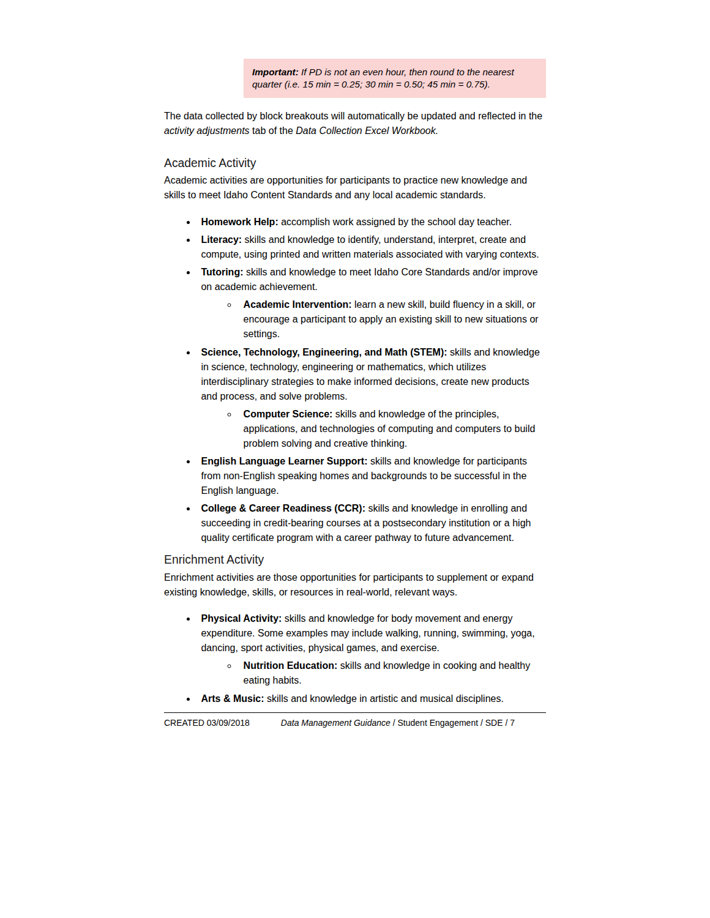Important: If PD is not an even hour, then round to the nearest quarter (i.e. 15 min = 0.25; 30 min = 0.50; 45 min = 0.75).
The data collected by block breakouts will automatically be updated and reflected in the activity adjustments tab of the Data Collection Excel Workbook.
Academic Activity
Academic activities are opportunities for participants to practice new knowledge and skills to meet Idaho Content Standards and any local academic standards.
Homework Help: accomplish work assigned by the school day teacher.
Literacy: skills and knowledge to identify, understand, interpret, create and compute, using printed and written materials associated with varying contexts.
Tutoring: skills and knowledge to meet Idaho Core Standards and/or improve on academic achievement.
Academic Intervention: learn a new skill, build fluency in a skill, or encourage a participant to apply an existing skill to new situations or settings.
Science, Technology, Engineering, and Math (STEM): skills and knowledge in science, technology, engineering or mathematics, which utilizes interdisciplinary strategies to make informed decisions, create new products and process, and solve problems.
Computer Science: skills and knowledge of the principles, applications, and technologies of computing and computers to build problem solving and creative thinking.
English Language Learner Support: skills and knowledge for participants from non-English speaking homes and backgrounds to be successful in the English language.
College & Career Readiness (CCR): skills and knowledge in enrolling and succeeding in credit-bearing courses at a postsecondary institution or a high quality certificate program with a career pathway to future advancement.
Enrichment Activity
Enrichment activities are those opportunities for participants to supplement or expand existing knowledge, skills, or resources in real-world, relevant ways.
Physical Activity: skills and knowledge for body movement and energy expenditure. Some examples may include walking, running, swimming, yoga, dancing, sport activities, physical games, and exercise.
Nutrition Education: skills and knowledge in cooking and healthy eating habits.
Arts & Music: skills and knowledge in artistic and musical disciplines.
CREATED 03/09/2018 Data Management Guidance / Student Engagement / SDE / 7